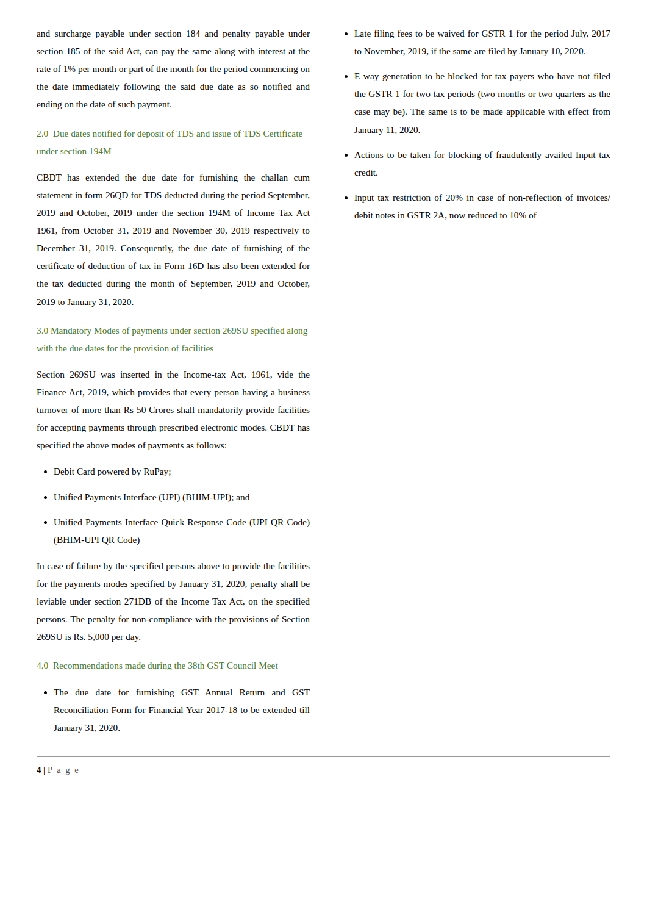and surcharge payable under section 184 and penalty payable under section 185 of the said Act, can pay the same along with interest at the rate of 1% per month or part of the month for the period commencing on the date immediately following the said due date as so notified and ending on the date of such payment.
2.0 Due dates notified for deposit of TDS and issue of TDS Certificate under section 194M
CBDT has extended the due date for furnishing the challan cum statement in form 26QD for TDS deducted during the period September, 2019 and October, 2019 under the section 194M of Income Tax Act 1961, from October 31, 2019 and November 30, 2019 respectively to December 31, 2019. Consequently, the due date of furnishing of the certificate of deduction of tax in Form 16D has also been extended for the tax deducted during the month of September, 2019 and October, 2019 to January 31, 2020.
3.0 Mandatory Modes of payments under section 269SU specified along with the due dates for the provision of facilities
Section 269SU was inserted in the Income-tax Act, 1961, vide the Finance Act, 2019, which provides that every person having a business turnover of more than Rs 50 Crores shall mandatorily provide facilities for accepting payments through prescribed electronic modes. CBDT has specified the above modes of payments as follows:
Debit Card powered by RuPay;
Unified Payments Interface (UPI) (BHIM-UPI); and
Unified Payments Interface Quick Response Code (UPI QR Code) (BHIM-UPI QR Code)
In case of failure by the specified persons above to provide the facilities for the payments modes specified by January 31, 2020, penalty shall be leviable under section 271DB of the Income Tax Act, on the specified persons. The penalty for non-compliance with the provisions of Section 269SU is Rs. 5,000 per day.
4.0 Recommendations made during the 38th GST Council Meet
The due date for furnishing GST Annual Return and GST Reconciliation Form for Financial Year 2017-18 to be extended till January 31, 2020.
Late filing fees to be waived for GSTR 1 for the period July, 2017 to November, 2019, if the same are filed by January 10, 2020.
E way generation to be blocked for tax payers who have not filed the GSTR 1 for two tax periods (two months or two quarters as the case may be). The same is to be made applicable with effect from January 11, 2020.
Actions to be taken for blocking of fraudulently availed Input tax credit.
Input tax restriction of 20% in case of non-reflection of invoices/ debit notes in GSTR 2A, now reduced to 10% of
4 | P a g e